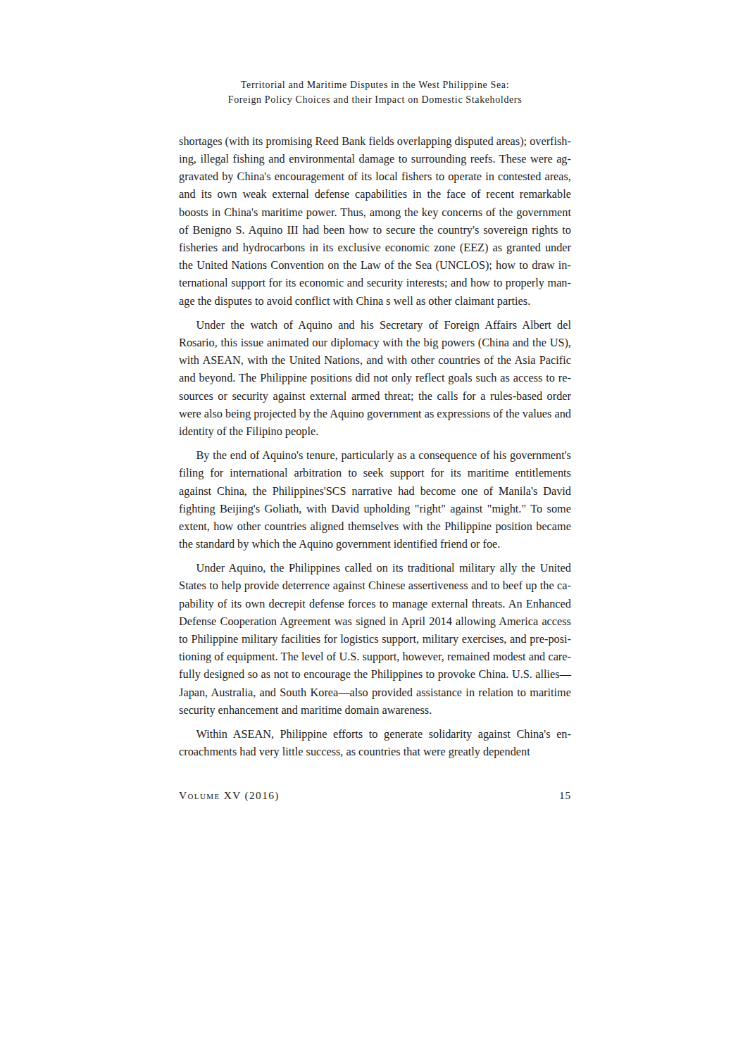Territorial and Maritime Disputes in the West Philippine Sea: Foreign Policy Choices and their Impact on Domestic Stakeholders
shortages (with its promising Reed Bank fields overlapping disputed areas); overfishing, illegal fishing and environmental damage to surrounding reefs. These were aggravated by China's encouragement of its local fishers to operate in contested areas, and its own weak external defense capabilities in the face of recent remarkable boosts in China's maritime power. Thus, among the key concerns of the government of Benigno S. Aquino III had been how to secure the country's sovereign rights to fisheries and hydrocarbons in its exclusive economic zone (EEZ) as granted under the United Nations Convention on the Law of the Sea (UNCLOS); how to draw international support for its economic and security interests; and how to properly manage the disputes to avoid conflict with China s well as other claimant parties.
Under the watch of Aquino and his Secretary of Foreign Affairs Albert del Rosario, this issue animated our diplomacy with the big powers (China and the US), with ASEAN, with the United Nations, and with other countries of the Asia Pacific and beyond. The Philippine positions did not only reflect goals such as access to resources or security against external armed threat; the calls for a rules-based order were also being projected by the Aquino government as expressions of the values and identity of the Filipino people.
By the end of Aquino's tenure, particularly as a consequence of his government's filing for international arbitration to seek support for its maritime entitlements against China, the Philippines'SCS narrative had become one of Manila's David fighting Beijing's Goliath, with David upholding "right" against "might." To some extent, how other countries aligned themselves with the Philippine position became the standard by which the Aquino government identified friend or foe.
Under Aquino, the Philippines called on its traditional military ally the United States to help provide deterrence against Chinese assertiveness and to beef up the capability of its own decrepit defense forces to manage external threats. An Enhanced Defense Cooperation Agreement was signed in April 2014 allowing America access to Philippine military facilities for logistics support, military exercises, and pre-positioning of equipment. The level of U.S. support, however, remained modest and carefully designed so as not to encourage the Philippines to provoke China. U.S. allies—Japan, Australia, and South Korea—also provided assistance in relation to maritime security enhancement and maritime domain awareness.
Within ASEAN, Philippine efforts to generate solidarity against China's encroachments had very little success, as countries that were greatly dependent
Volume XV (2016) 15